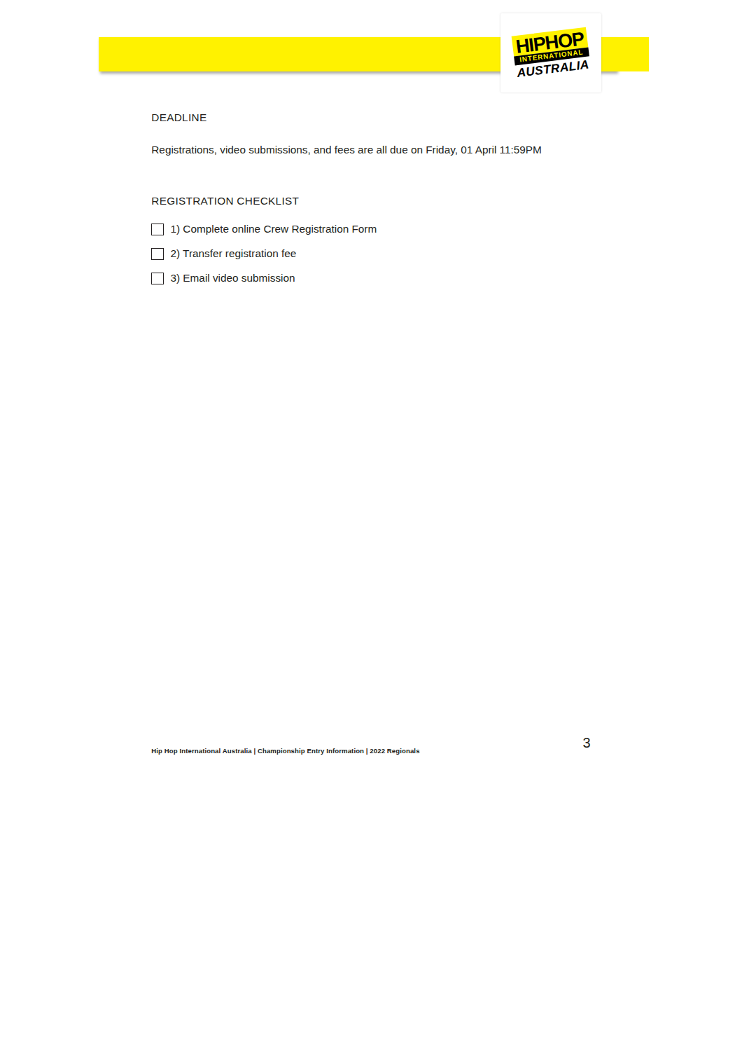HIPHOP INTERNATIONAL AUSTRALIA
DEADLINE
Registrations, video submissions, and fees are all due on Friday, 01 April 11:59PM
REGISTRATION CHECKLIST
1) Complete online Crew Registration Form
2) Transfer registration fee
3) Email video submission
Hip Hop International Australia | Championship Entry Information | 2022 Regionals
3